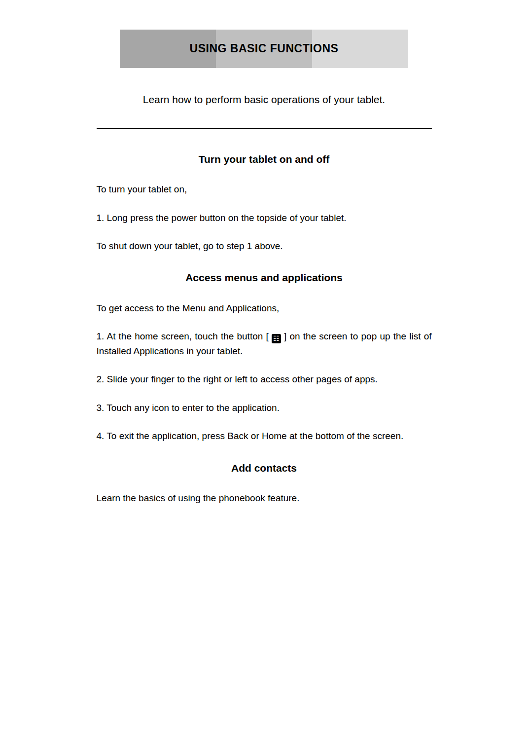USING BASIC FUNCTIONS
Learn how to perform basic operations of your tablet.
Turn your tablet on and off
To turn your tablet on,
1. Long press the power button on the topside of your tablet.
To shut down your tablet, go to step 1 above.
Access menus and applications
To get access to the Menu and Applications,
1. At the home screen, touch the button [ ☷ ] on the screen to pop up the list of Installed Applications in your tablet.
2. Slide your finger to the right or left to access other pages of apps.
3. Touch any icon to enter to the application.
4. To exit the application, press Back or Home at the bottom of the screen.
Add contacts
Learn the basics of using the phonebook feature.